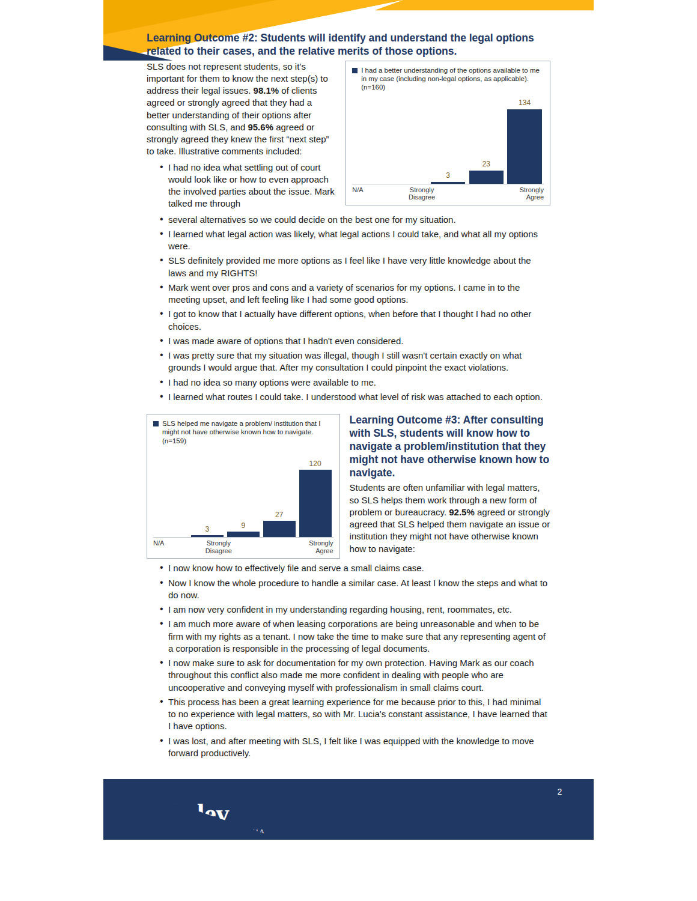Learning Outcome #2: Students will identify and understand the legal options related to their cases, and the relative merits of those options.
SLS does not represent students, so it’s important for them to know the next step(s) to address their legal issues. 98.1% of clients agreed or strongly agreed that they had a better understanding of their options after consulting with SLS, and 95.6% agreed or strongly agreed they knew the first “next step” to take. Illustrative comments included:
I had no idea what settling out of court would look like or how to even approach the involved parties about the issue. Mark talked me through
I had a better understanding of the options available to me in my case (including non-legal options, as applicable). (n=160)
3
23
134
N/A Strongly
Disagree Strongly
Agree
several alternatives so we could decide on the best one for my situation.
I learned what legal action was likely, what legal actions I could take, and what all my options were.
SLS definitely provided me more options as I feel like I have very little knowledge about the laws and my RIGHTS!
Mark went over pros and cons and a variety of scenarios for my options. I came in to the meeting upset, and left feeling like I had some good options.
I got to know that I actually have different options, when before that I thought I had no other choices.
I was made aware of options that I hadn't even considered.
I was pretty sure that my situation was illegal, though I still wasn't certain exactly on what grounds I would argue that. After my consultation I could pinpoint the exact violations.
I had no idea so many options were available to me.
I learned what routes I could take. I understood what level of risk was attached to each option.
SLS helped me navigate a problem/ institution that I might not have otherwise known how to navigate. (n=159)
3
9
27
120
N/A Strongly
Disagree Strongly
Agree
Learning Outcome #3: After consulting with SLS, students will know how to navigate a problem/institution that they might not have otherwise known how to navigate.
Students are often unfamiliar with legal matters, so SLS helps them work through a new form of problem or bureaucracy. 92.5% agreed or strongly agreed that SLS helped them navigate an issue or institution they might not have otherwise known how to navigate:
I now know how to effectively file and serve a small claims case.
Now I know the whole procedure to handle a similar case. At least I know the steps and what to do now.
I am now very confident in my understanding regarding housing, rent, roommates, etc.
I am much more aware of when leasing corporations are being unreasonable and when to be firm with my rights as a tenant. I now take the time to make sure that any representing agent of a corporation is responsible in the processing of legal documents.
I now make sure to ask for documentation for my own protection. Having Mark as our coach throughout this conflict also made me more confident in dealing with people who are uncooperative and conveying myself with professionalism in small claims court.
This process has been a great learning experience for me because prior to this, I had minimal to no experience with legal matters, so with Mr. Lucia's constant assistance, I have learned that I have options.
I was lost, and after meeting with SLS, I felt like I was equipped with the knowledge to move forward productively.
Berkeley
University of California
2